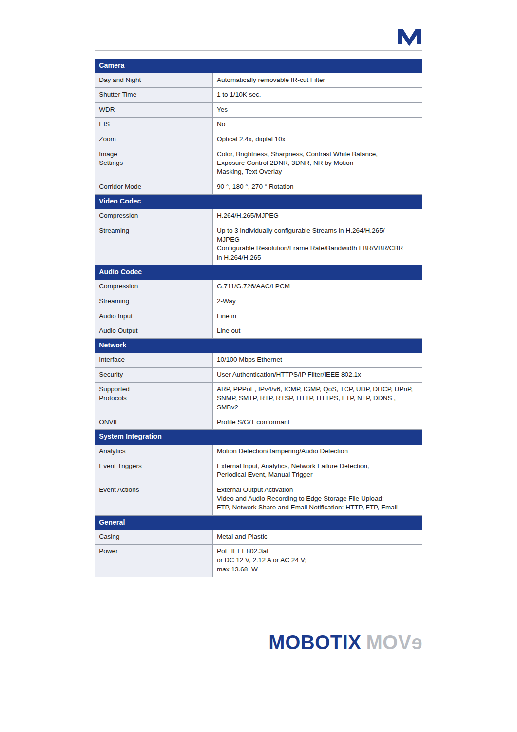MOBOTIX mark
| Camera |
| --- |
| Day and Night | Automatically removable IR-cut Filter |
| Shutter Time | 1 to 1/10K sec. |
| WDR | Yes |
| EIS | No |
| Zoom | Optical 2.4x, digital 10x |
| Image Settings | Color, Brightness, Sharpness, Contrast White Balance, Exposure Control 2DNR, 3DNR, NR by Motion Masking, Text Overlay |
| Corridor Mode | 90 °, 180 °, 270 ° Rotation |
| Video Codec |
| Compression | H.264/H.265/MJPEG |
| Streaming | Up to 3 individually configurable Streams in H.264/H.265/ MJPEG Configurable Resolution/Frame Rate/Bandwidth LBR/VBR/CBR in H.264/H.265 |
| Audio Codec |
| Compression | G.711/G.726/AAC/LPCM |
| Streaming | 2-Way |
| Audio Input | Line in |
| Audio Output | Line out |
| Network |
| Interface | 10/100 Mbps Ethernet |
| Security | User Authentication/HTTPS/IP Filter/IEEE 802.1x |
| Supported Protocols | ARP, PPPoE, IPv4/v6, ICMP, IGMP, QoS, TCP, UDP, DHCP, UPnP, SNMP, SMTP, RTP, RTSP, HTTP, HTTPS, FTP, NTP, DDNS , SMBv2 |
| ONVIF | Profile S/G/T conformant |
| System Integration |
| Analytics | Motion Detection/Tampering/Audio Detection |
| Event Triggers | External Input, Analytics, Network Failure Detection, Periodical Event, Manual Trigger |
| Event Actions | External Output Activation Video and Audio Recording to Edge Storage File Upload: FTP, Network Share and Email Notification: HTTP, FTP, Email |
| General |
| Casing | Metal and Plastic |
| Power | PoE IEEE802.3af or DC 12 V, 2.12 A or AC 24 V; max 13.68 W |
MOBOTIX MOVe